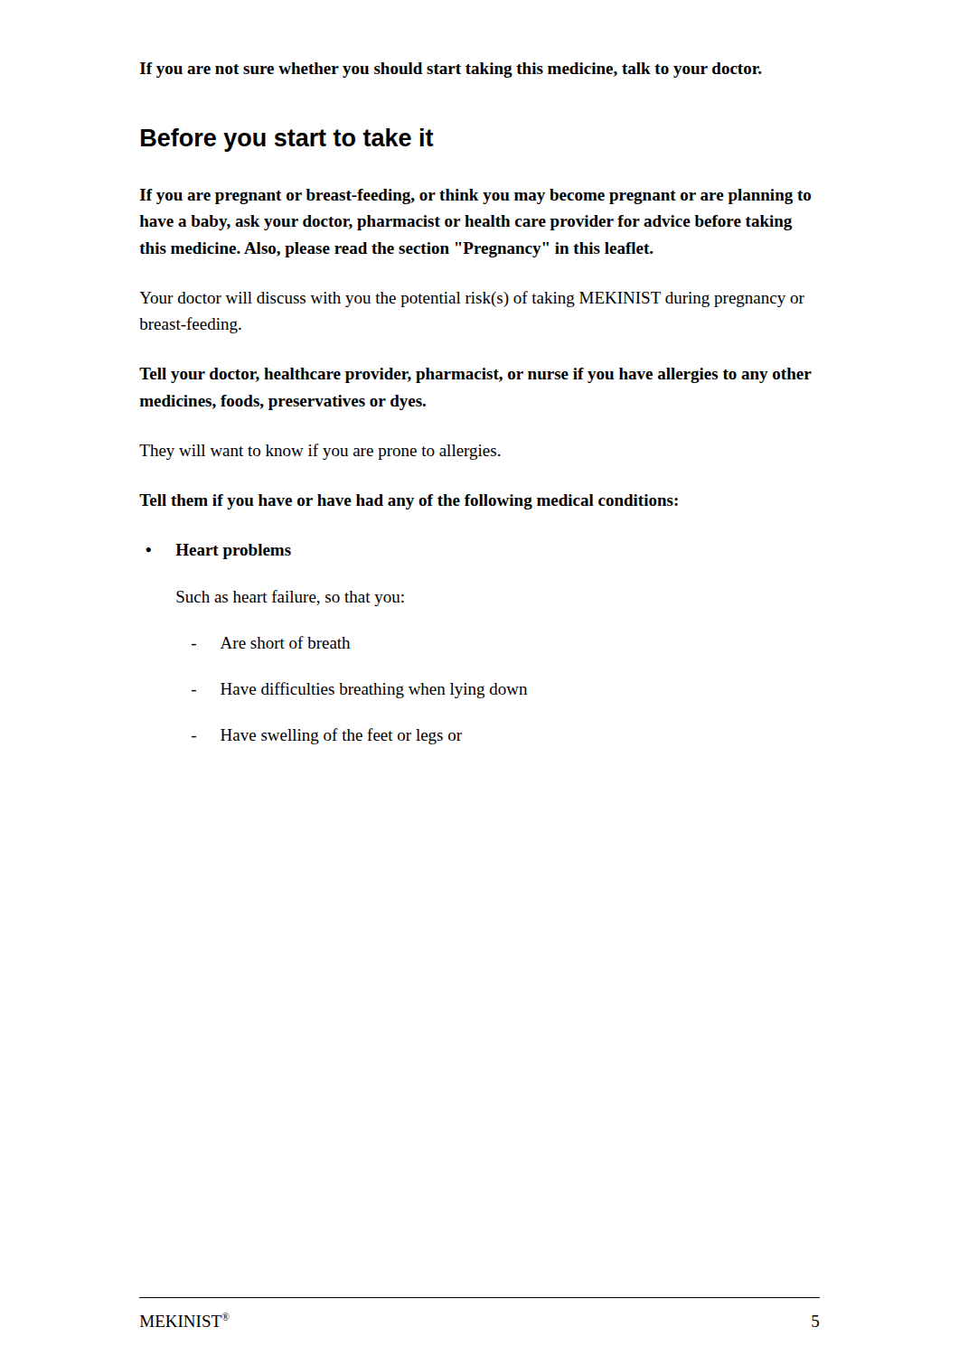If you are not sure whether you should start taking this medicine, talk to your doctor.
Before you start to take it
If you are pregnant or breast-feeding, or think you may become pregnant or are planning to have a baby, ask your doctor, pharmacist or health care provider for advice before taking this medicine. Also, please read the section "Pregnancy" in this leaflet.
Your doctor will discuss with you the potential risk(s) of taking MEKINIST during pregnancy or breast-feeding.
Tell your doctor, healthcare provider, pharmacist, or nurse if you have allergies to any other medicines, foods, preservatives or dyes.
They will want to know if you are prone to allergies.
Tell them if you have or have had any of the following medical conditions:
Heart problems
Such as heart failure, so that you:
Are short of breath
Have difficulties breathing when lying down
Have swelling of the feet or legs or
MEKINIST® 5